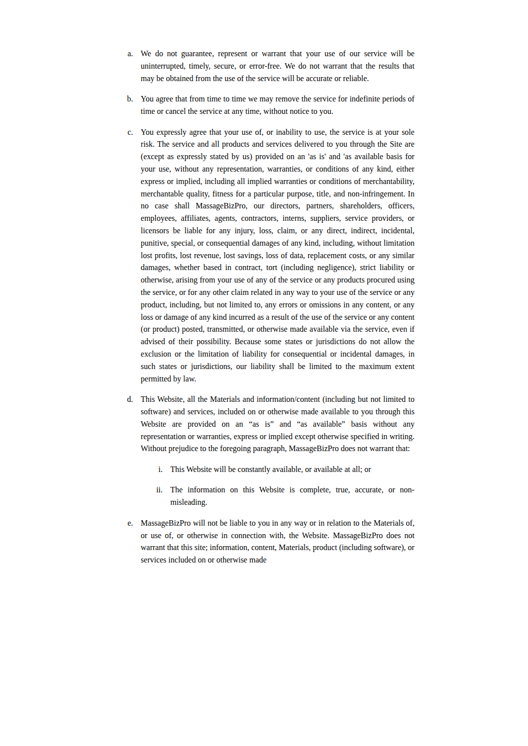We do not guarantee, represent or warrant that your use of our service will be uninterrupted, timely, secure, or error-free. We do not warrant that the results that may be obtained from the use of the service will be accurate or reliable.
You agree that from time to time we may remove the service for indefinite periods of time or cancel the service at any time, without notice to you.
You expressly agree that your use of, or inability to use, the service is at your sole risk. The service and all products and services delivered to you through the Site are (except as expressly stated by us) provided on an 'as is' and 'as available basis for your use, without any representation, warranties, or conditions of any kind, either express or implied, including all implied warranties or conditions of merchantability, merchantable quality, fitness for a particular purpose, title, and non-infringement. In no case shall MassageBizPro, our directors, partners, shareholders, officers, employees, affiliates, agents, contractors, interns, suppliers, service providers, or licensors be liable for any injury, loss, claim, or any direct, indirect, incidental, punitive, special, or consequential damages of any kind, including, without limitation lost profits, lost revenue, lost savings, loss of data, replacement costs, or any similar damages, whether based in contract, tort (including negligence), strict liability or otherwise, arising from your use of any of the service or any products procured using the service, or for any other claim related in any way to your use of the service or any product, including, but not limited to, any errors or omissions in any content, or any loss or damage of any kind incurred as a result of the use of the service or any content (or product) posted, transmitted, or otherwise made available via the service, even if advised of their possibility. Because some states or jurisdictions do not allow the exclusion or the limitation of liability for consequential or incidental damages, in such states or jurisdictions, our liability shall be limited to the maximum extent permitted by law.
This Website, all the Materials and information/content (including but not limited to software) and services, included on or otherwise made available to you through this Website are provided on an “as is” and “as available” basis without any representation or warranties, express or implied except otherwise specified in writing. Without prejudice to the foregoing paragraph, MassageBizPro does not warrant that:
This Website will be constantly available, or available at all; or
The information on this Website is complete, true, accurate, or non-misleading.
MassageBizPro will not be liable to you in any way or in relation to the Materials of, or use of, or otherwise in connection with, the Website. MassageBizPro does not warrant that this site; information, content, Materials, product (including software), or services included on or otherwise made